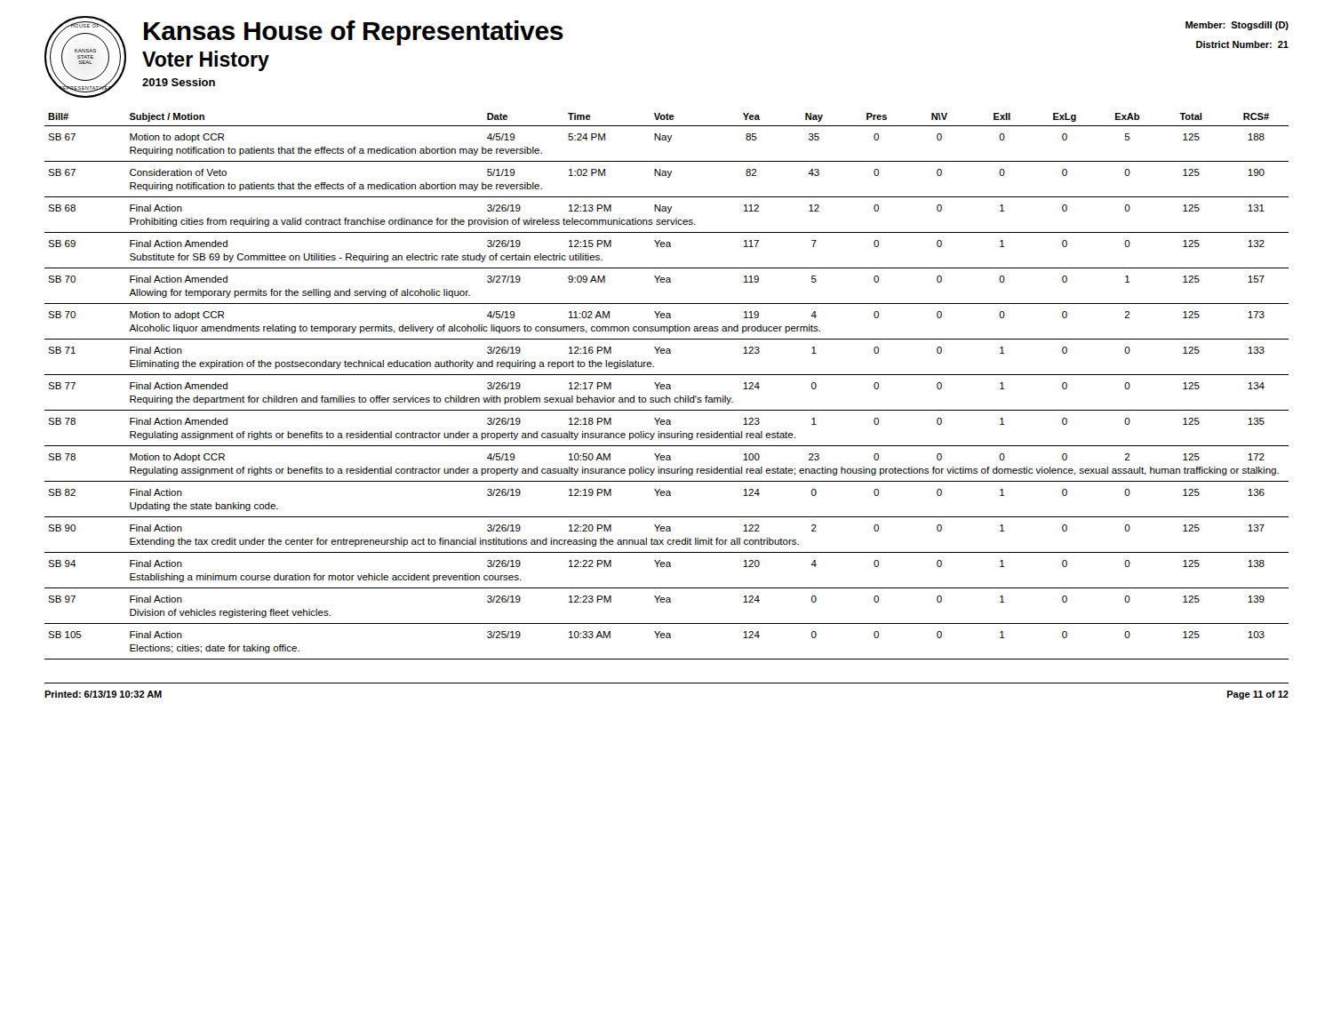HOUSE OF
KANSAS
STATE
SEAL
REPRESENTATIVES
Kansas House of Representatives
Voter History
2019 Session
Member: Stogsdill (D)
District Number: 21
| Bill# | Subject / Motion | Date | Time | Vote | Yea | Nay | Pres | N\V | ExII | ExLg | ExAb | Total | RCS# |
| --- | --- | --- | --- | --- | --- | --- | --- | --- | --- | --- | --- | --- | --- |
| SB 67 | Motion to adopt CCR | 4/5/19 | 5:24 PM | Nay | 85 | 35 | 0 | 0 | 0 | 0 | 5 | 125 | 188 |
| | Requiring notification to patients that the effects of a medication abortion may be reversible. |
| SB 67 | Consideration of Veto | 5/1/19 | 1:02 PM | Nay | 82 | 43 | 0 | 0 | 0 | 0 | 0 | 125 | 190 |
| | Requiring notification to patients that the effects of a medication abortion may be reversible. |
| SB 68 | Final Action | 3/26/19 | 12:13 PM | Nay | 112 | 12 | 0 | 0 | 1 | 0 | 0 | 125 | 131 |
| | Prohibiting cities from requiring a valid contract franchise ordinance for the provision of wireless telecommunications services. |
| SB 69 | Final Action Amended | 3/26/19 | 12:15 PM | Yea | 117 | 7 | 0 | 0 | 1 | 0 | 0 | 125 | 132 |
| | Substitute for SB 69 by Committee on Utilities - Requiring an electric rate study of certain electric utilities. |
| SB 70 | Final Action Amended | 3/27/19 | 9:09 AM | Yea | 119 | 5 | 0 | 0 | 0 | 0 | 1 | 125 | 157 |
| | Allowing for temporary permits for the selling and serving of alcoholic liquor. |
| SB 70 | Motion to adopt CCR | 4/5/19 | 11:02 AM | Yea | 119 | 4 | 0 | 0 | 0 | 0 | 2 | 125 | 173 |
| | Alcoholic liquor amendments relating to temporary permits, delivery of alcoholic liquors to consumers, common consumption areas and producer permits. |
| SB 71 | Final Action | 3/26/19 | 12:16 PM | Yea | 123 | 1 | 0 | 0 | 1 | 0 | 0 | 125 | 133 |
| | Eliminating the expiration of the postsecondary technical education authority and requiring a report to the legislature. |
| SB 77 | Final Action Amended | 3/26/19 | 12:17 PM | Yea | 124 | 0 | 0 | 0 | 1 | 0 | 0 | 125 | 134 |
| | Requiring the department for children and families to offer services to children with problem sexual behavior and to such child's family. |
| SB 78 | Final Action Amended | 3/26/19 | 12:18 PM | Yea | 123 | 1 | 0 | 0 | 1 | 0 | 0 | 125 | 135 |
| | Regulating assignment of rights or benefits to a residential contractor under a property and casualty insurance policy insuring residential real estate. |
| SB 78 | Motion to Adopt CCR | 4/5/19 | 10:50 AM | Yea | 100 | 23 | 0 | 0 | 0 | 0 | 2 | 125 | 172 |
| | Regulating assignment of rights or benefits to a residential contractor under a property and casualty insurance policy insuring residential real estate; enacting housing protections for victims of domestic violence, sexual assault, human trafficking or stalking. |
| SB 82 | Final Action | 3/26/19 | 12:19 PM | Yea | 124 | 0 | 0 | 0 | 1 | 0 | 0 | 125 | 136 |
| | Updating the state banking code. |
| SB 90 | Final Action | 3/26/19 | 12:20 PM | Yea | 122 | 2 | 0 | 0 | 1 | 0 | 0 | 125 | 137 |
| | Extending the tax credit under the center for entrepreneurship act to financial institutions and increasing the annual tax credit limit for all contributors. |
| SB 94 | Final Action | 3/26/19 | 12:22 PM | Yea | 120 | 4 | 0 | 0 | 1 | 0 | 0 | 125 | 138 |
| | Establishing a minimum course duration for motor vehicle accident prevention courses. |
| SB 97 | Final Action | 3/26/19 | 12:23 PM | Yea | 124 | 0 | 0 | 0 | 1 | 0 | 0 | 125 | 139 |
| | Division of vehicles registering fleet vehicles. |
| SB 105 | Final Action | 3/25/19 | 10:33 AM | Yea | 124 | 0 | 0 | 0 | 1 | 0 | 0 | 125 | 103 |
| | Elections; cities; date for taking office. |
Printed: 6/13/19 10:32 AM
Page 11 of 12